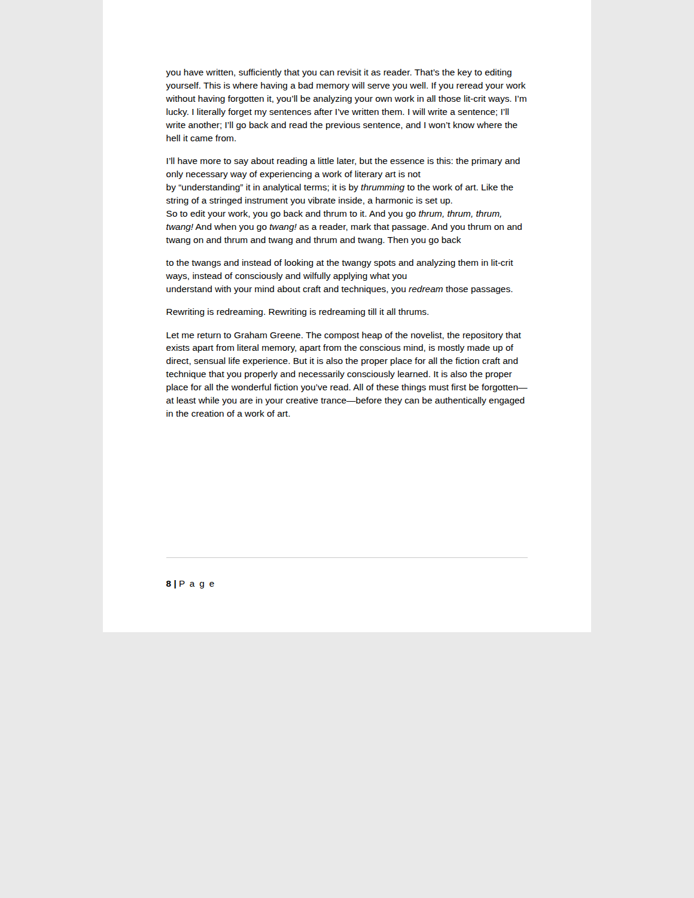you have written, sufficiently that you can revisit it as reader. That’s the key to editing yourself. This is where having a bad memory will serve you well. If you reread your work without having forgotten it, you’ll be analyzing your own work in all those lit-crit ways. I’m lucky. I literally forget my sentences after I’ve written them. I will write a sentence; I’ll write another; I’ll go back and read the previous sentence, and I won’t know where the hell it came from.
I’ll have more to say about reading a little later, but the essence is this: the primary and only necessary way of experiencing a work of literary art is not
by “understanding” it in analytical terms; it is by thrumming to the work of art. Like the string of a stringed instrument you vibrate inside, a harmonic is set up.
So to edit your work, you go back and thrum to it. And you go thrum, thrum, thrum, twang! And when you go twang! as a reader, mark that passage. And you thrum on and twang on and thrum and twang and thrum and twang. Then you go back
to the twangs and instead of looking at the twangy spots and analyzing them in lit-crit ways, instead of consciously and wilfully applying what you
understand with your mind about craft and techniques, you redream those passages.
Rewriting is redreaming. Rewriting is redreaming till it all thrums.
Let me return to Graham Greene. The compost heap of the novelist, the repository that exists apart from literal memory, apart from the conscious mind, is mostly made up of direct, sensual life experience. But it is also the proper place for all the fiction craft and technique that you properly and necessarily consciously learned. It is also the proper place for all the wonderful fiction you’ve read. All of these things must first be forgotten—at least while you are in your creative trance—before they can be authentically engaged in the creation of a work of art.
8 | P a g e